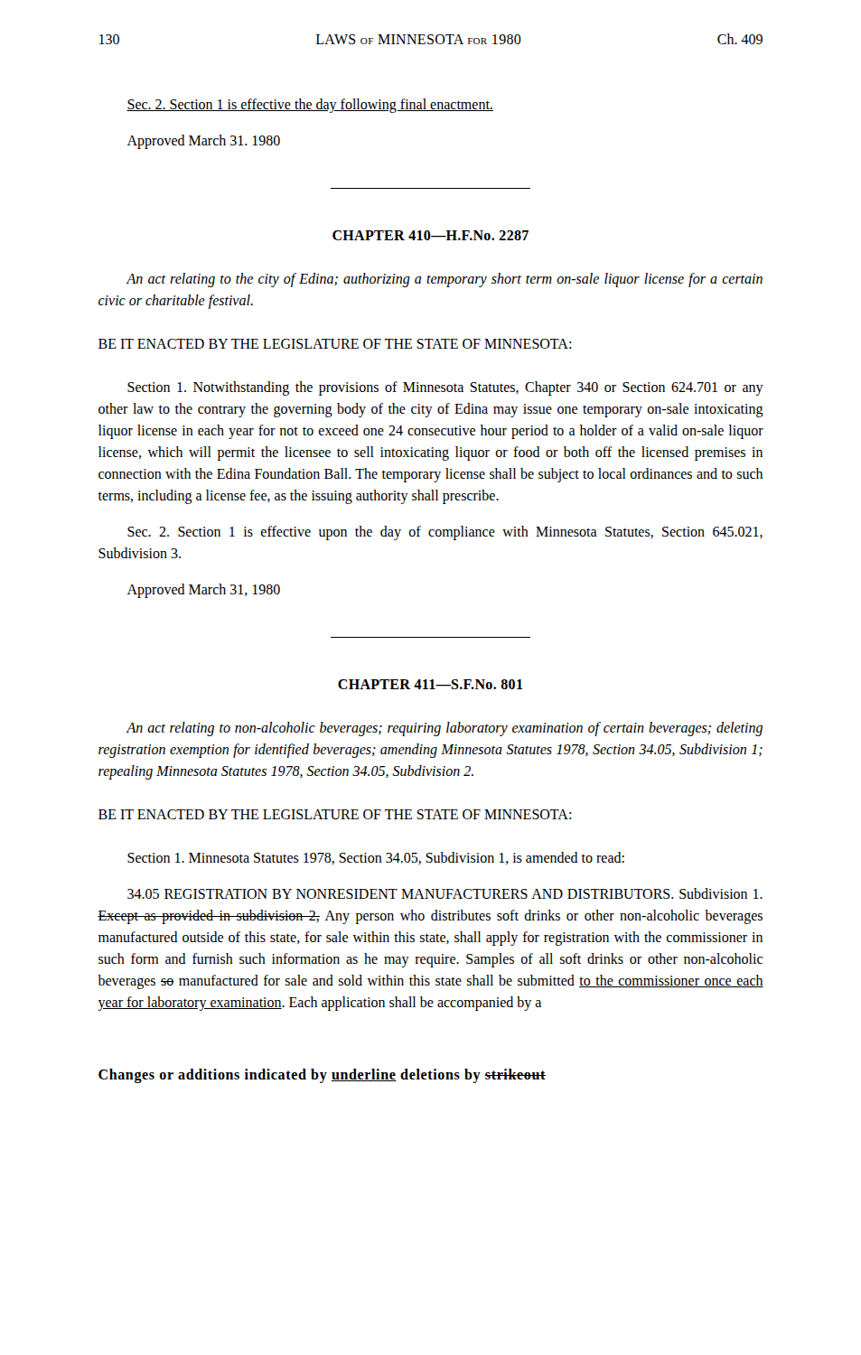130 LAWS of MINNESOTA for 1980 Ch. 409
Sec. 2. Section 1 is effective the day following final enactment.
Approved March 31. 1980
CHAPTER 410—H.F.No. 2287
An act relating to the city of Edina; authorizing a temporary short term on-sale liquor license for a certain civic or charitable festival.
BE IT ENACTED BY THE LEGISLATURE OF THE STATE OF MINNESOTA:
Section 1. Notwithstanding the provisions of Minnesota Statutes, Chapter 340 or Section 624.701 or any other law to the contrary the governing body of the city of Edina may issue one temporary on-sale intoxicating liquor license in each year for not to exceed one 24 consecutive hour period to a holder of a valid on-sale liquor license, which will permit the licensee to sell intoxicating liquor or food or both off the licensed premises in connection with the Edina Foundation Ball. The temporary license shall be subject to local ordinances and to such terms, including a license fee, as the issuing authority shall prescribe.
Sec. 2. Section 1 is effective upon the day of compliance with Minnesota Statutes, Section 645.021, Subdivision 3.
Approved March 31, 1980
CHAPTER 411—S.F.No. 801
An act relating to non-alcoholic beverages; requiring laboratory examination of certain beverages; deleting registration exemption for identified beverages; amending Minnesota Statutes 1978, Section 34.05, Subdivision 1; repealing Minnesota Statutes 1978, Section 34.05, Subdivision 2.
BE IT ENACTED BY THE LEGISLATURE OF THE STATE OF MINNESOTA:
Section 1. Minnesota Statutes 1978, Section 34.05, Subdivision 1, is amended to read:
34.05 REGISTRATION BY NONRESIDENT MANUFACTURERS AND DISTRIBUTORS. Subdivision 1. Except as provided in subdivision 2, Any person who distributes soft drinks or other non-alcoholic beverages manufactured outside of this state, for sale within this state, shall apply for registration with the commissioner in such form and furnish such information as he may require. Samples of all soft drinks or other non-alcoholic beverages so manufactured for sale and sold within this state shall be submitted to the commissioner once each year for laboratory examination. Each application shall be accompanied by a
Changes or additions indicated by underline deletions by strikeout